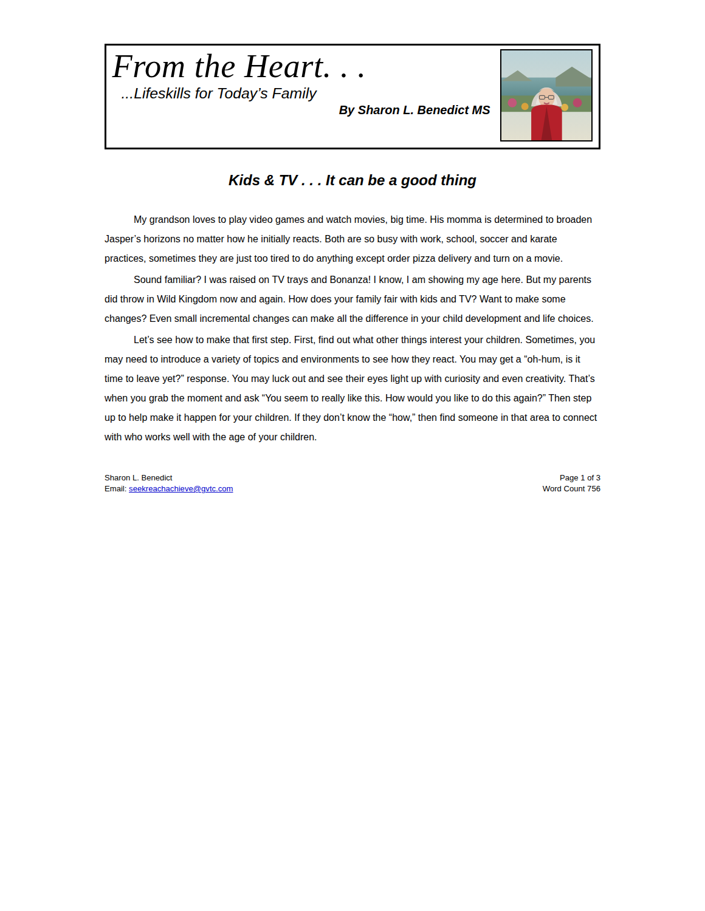From the Heart. . .
...Lifeskills for Today’s Family
By Sharon L. Benedict MS
Kids & TV . . . It can be a good thing
My grandson loves to play video games and watch movies, big time. His momma is determined to broaden Jasper’s horizons no matter how he initially reacts. Both are so busy with work, school, soccer and karate practices, sometimes they are just too tired to do anything except order pizza delivery and turn on a movie.
Sound familiar? I was raised on TV trays and Bonanza! I know, I am showing my age here. But my parents did throw in Wild Kingdom now and again. How does your family fair with kids and TV? Want to make some changes? Even small incremental changes can make all the difference in your child development and life choices.
Let’s see how to make that first step. First, find out what other things interest your children. Sometimes, you may need to introduce a variety of topics and environments to see how they react. You may get a “oh-hum, is it time to leave yet?” response. You may luck out and see their eyes light up with curiosity and even creativity. That’s when you grab the moment and ask “You seem to really like this. How would you like to do this again?” Then step up to help make it happen for your children. If they don’t know the “how,” then find someone in that area to connect with who works well with the age of your children.
Sharon L. Benedict
Email: seekreachachieve@gvtc.com
Page 1 of 3
Word Count 756